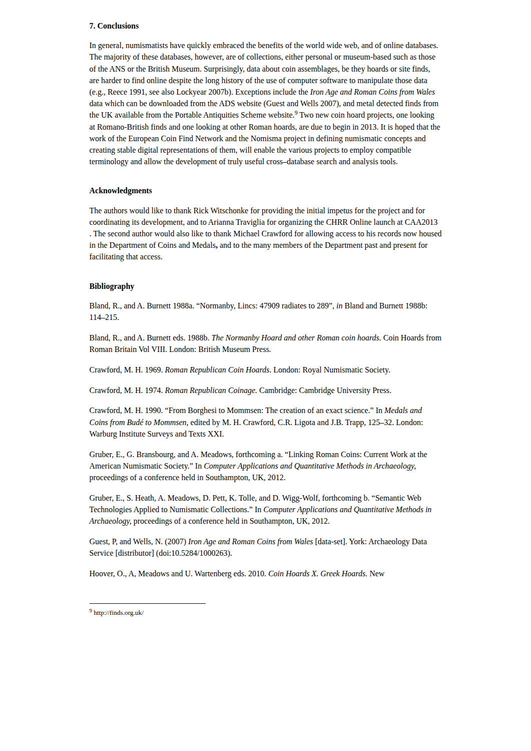7. Conclusions
In general, numismatists have quickly embraced the benefits of the world wide web, and of online databases. The majority of these databases, however, are of collections, either personal or museum-based such as those of the ANS or the British Museum. Surprisingly, data about coin assemblages, be they hoards or site finds, are harder to find online despite the long history of the use of computer software to manipulate those data (e.g., Reece 1991, see also Lockyear 2007b). Exceptions include the Iron Age and Roman Coins from Wales data which can be downloaded from the ADS website (Guest and Wells 2007), and metal detected finds from the UK available from the Portable Antiquities Scheme website.9 Two new coin hoard projects, one looking at Romano-British finds and one looking at other Roman hoards, are due to begin in 2013. It is hoped that the work of the European Coin Find Network and the Nomisma project in defining numismatic concepts and creating stable digital representations of them, will enable the various projects to employ compatible terminology and allow the development of truly useful cross–database search and analysis tools.
Acknowledgments
The authors would like to thank Rick Witschonke for providing the initial impetus for the project and for coordinating its development, and to Arianna Traviglia for organizing the CHRR Online launch at CAA2013 . The second author would also like to thank Michael Crawford for allowing access to his records now housed in the Department of Coins and Medals, and to the many members of the Department past and present for facilitating that access.
Bibliography
Bland, R., and A. Burnett 1988a. “Normanby, Lincs: 47909 radiates to 289”, in Bland and Burnett 1988b: 114–215.
Bland, R., and A. Burnett eds. 1988b. The Normanby Hoard and other Roman coin hoards. Coin Hoards from Roman Britain Vol VIII. London: British Museum Press.
Crawford, M. H. 1969. Roman Republican Coin Hoards. London: Royal Numismatic Society.
Crawford, M. H. 1974. Roman Republican Coinage. Cambridge: Cambridge University Press.
Crawford, M. H. 1990. “From Borghesi to Mommsen: The creation of an exact science.” In Medals and Coins from Budé to Mommsen, edited by M. H. Crawford, C.R. Ligota and J.B. Trapp, 125–32. London: Warburg Institute Surveys and Texts XXI.
Gruber, E., G. Bransbourg, and A. Meadows, forthcoming a. “Linking Roman Coins: Current Work at the American Numismatic Society.” In Computer Applications and Quantitative Methods in Archaeology, proceedings of a conference held in Southampton, UK, 2012.
Gruber, E., S. Heath, A. Meadows, D. Pett, K. Tolle, and D. Wigg-Wolf, forthcoming b. “Semantic Web Technologies Applied to Numismatic Collections.” In Computer Applications and Quantitative Methods in Archaeology, proceedings of a conference held in Southampton, UK, 2012.
Guest, P, and Wells, N. (2007) Iron Age and Roman Coins from Wales [data-set]. York: Archaeology Data Service [distributor] (doi:10.5284/1000263).
Hoover, O., A, Meadows and U. Wartenberg eds. 2010. Coin Hoards X. Greek Hoards. New
9 http://finds.org.uk/